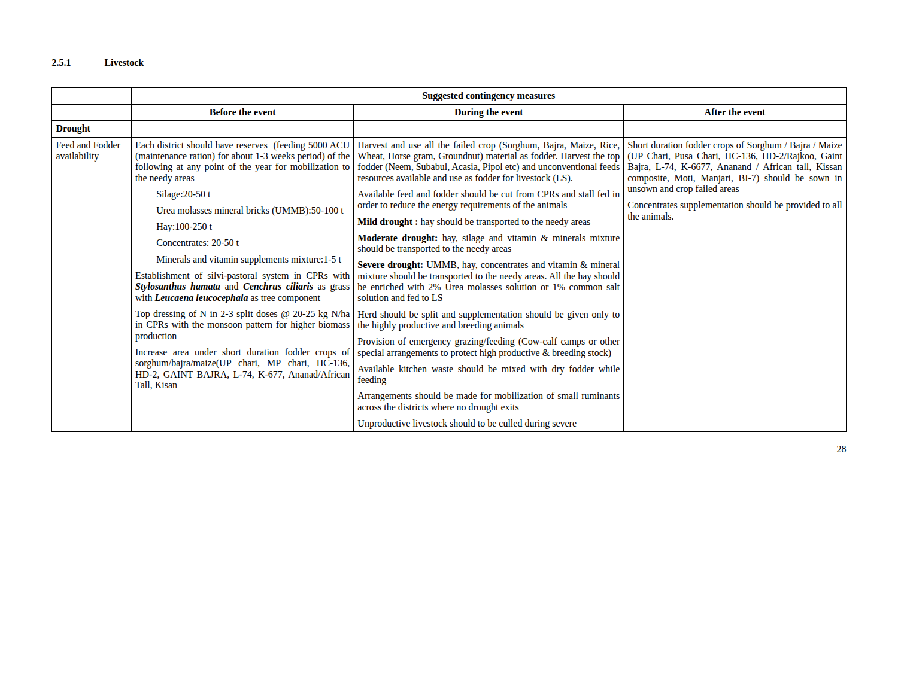2.5.1 Livestock
| | Suggested contingency measures |
| | Before the event | During the event | After the event |
| Drought | | | |
| Feed and Fodder availability | Each district should have reserves (feeding 5000 ACU (maintenance ration) for about 1-3 weeks period) of the following at any point of the year for mobilization to the needy areas Silage:20-50 t Urea molasses mineral bricks (UMMB):50-100 t Hay:100-250 t Concentrates: 20-50 t Minerals and vitamin supplements mixture:1-5 t Establishment of silvi-pastoral system in CPRs with Stylosanthus hamata and Cenchrus ciliaris as grass with Leucaena leucocephala as tree component Top dressing of N in 2-3 split doses @ 20-25 kg N/ha in CPRs with the monsoon pattern for higher biomass production Increase area under short duration fodder crops of sorghum/bajra/maize(UP chari, MP chari, HC-136, HD-2, GAINT BAJRA, L-74, K-677, Ananad/African Tall, Kisan | Harvest and use all the failed crop (Sorghum, Bajra, Maize, Rice, Wheat, Horse gram, Groundnut) material as fodder. Harvest the top fodder (Neem, Subabul, Acasia, Pipol etc) and unconventional feeds resources available and use as fodder for livestock (LS). Available feed and fodder should be cut from CPRs and stall fed in order to reduce the energy requirements of the animals Mild drought : hay should be transported to the needy areas Moderate drought: hay, silage and vitamin & minerals mixture should be transported to the needy areas Severe drought: UMMB, hay, concentrates and vitamin & mineral mixture should be transported to the needy areas. All the hay should be enriched with 2% Urea molasses solution or 1% common salt solution and fed to LS Herd should be split and supplementation should be given only to the highly productive and breeding animals Provision of emergency grazing/feeding (Cow-calf camps or other special arrangements to protect high productive & breeding stock) Available kitchen waste should be mixed with dry fodder while feeding Arrangements should be made for mobilization of small ruminants across the districts where no drought exits Unproductive livestock should to be culled during severe | Short duration fodder crops of Sorghum / Bajra / Maize (UP Chari, Pusa Chari, HC-136, HD-2/Rajkoo, Gaint Bajra, L-74, K-6677, Ananand / African tall, Kissan composite, Moti, Manjari, BI-7) should be sown in unsown and crop failed areas Concentrates supplementation should be provided to all the animals. |
28